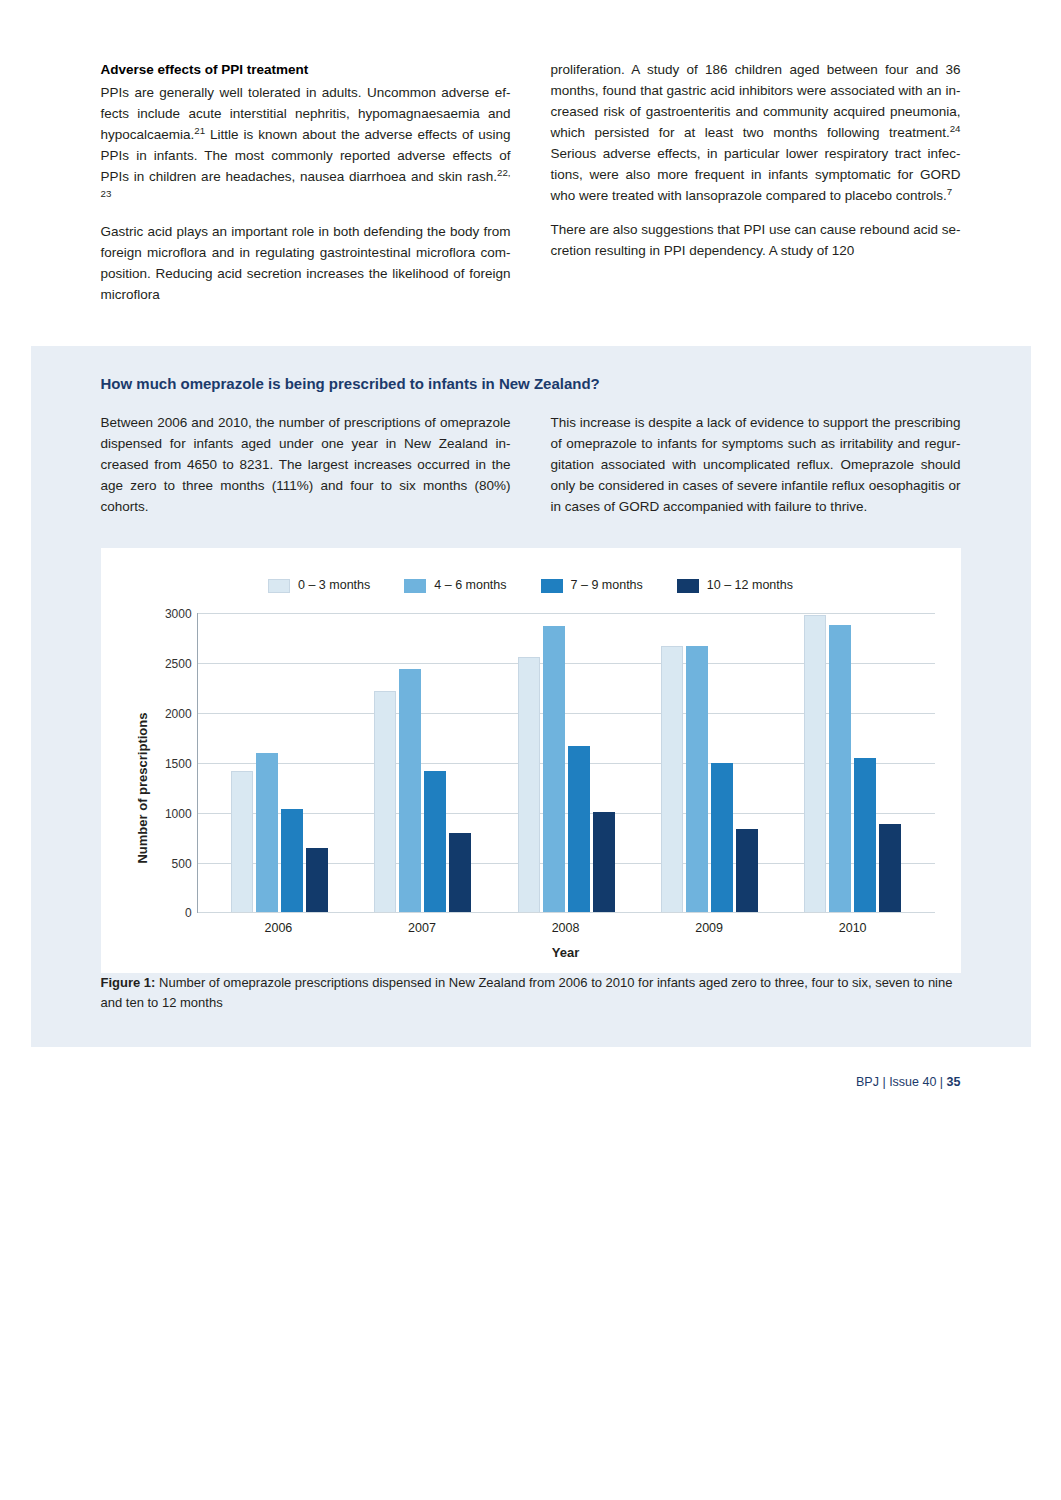Adverse effects of PPI treatment
PPIs are generally well tolerated in adults. Uncommon adverse effects include acute interstitial nephritis, hypomagnaesaemia and hypocalcaemia.21 Little is known about the adverse effects of using PPIs in infants. The most commonly reported adverse effects of PPIs in children are headaches, nausea diarrhoea and skin rash.22, 23
Gastric acid plays an important role in both defending the body from foreign microflora and in regulating gastrointestinal microflora composition. Reducing acid secretion increases the likelihood of foreign microflora
proliferation. A study of 186 children aged between four and 36 months, found that gastric acid inhibitors were associated with an increased risk of gastroenteritis and community acquired pneumonia, which persisted for at least two months following treatment.24 Serious adverse effects, in particular lower respiratory tract infections, were also more frequent in infants symptomatic for GORD who were treated with lansoprazole compared to placebo controls.7
There are also suggestions that PPI use can cause rebound acid secretion resulting in PPI dependency. A study of 120
How much omeprazole is being prescribed to infants in New Zealand?
Between 2006 and 2010, the number of prescriptions of omeprazole dispensed for infants aged under one year in New Zealand increased from 4650 to 8231. The largest increases occurred in the age zero to three months (111%) and four to six months (80%) cohorts.
This increase is despite a lack of evidence to support the prescribing of omeprazole to infants for symptoms such as irritability and regurgitation associated with uncomplicated reflux. Omeprazole should only be considered in cases of severe infantile reflux oesophagitis or in cases of GORD accompanied with failure to thrive.
0 – 3 months
4 – 6 months
7 – 9 months
10 – 12 months
Number of prescriptions
3000
2500
2000
1500
1000
500
0
2006 2007 2008 2009 2010
Year
Figure 1: Number of omeprazole prescriptions dispensed in New Zealand from 2006 to 2010 for infants aged zero to three, four to six, seven to nine and ten to 12 months
BPJ | Issue 40 | 35